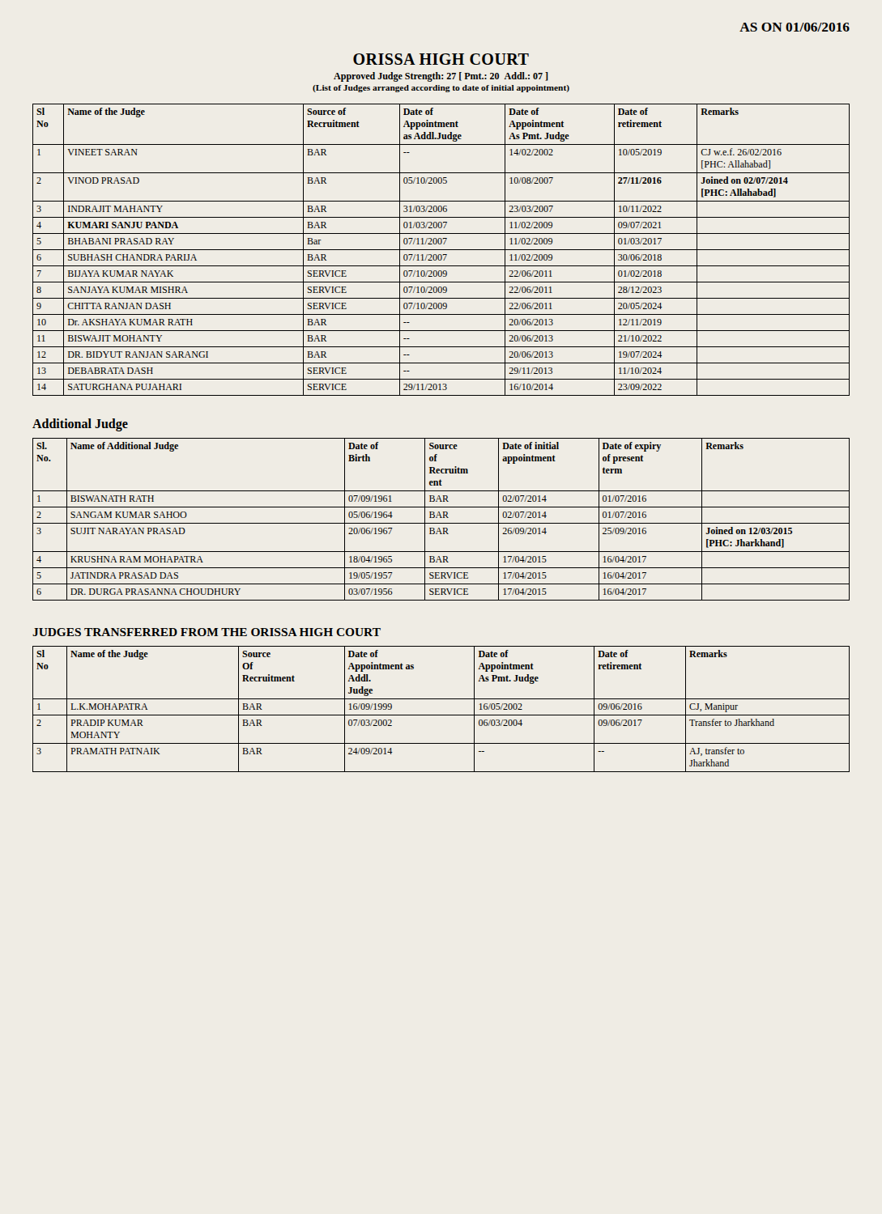AS ON 01/06/2016
ORISSA HIGH COURT
Approved Judge Strength: 27 [ Pmt.: 20 Addl.: 07 ]
(List of Judges arranged according to date of initial appointment)
| Sl No | Name of the Judge | Source of Recruitment | Date of Appointment as Addl.Judge | Date of Appointment As Pmt. Judge | Date of retirement | Remarks |
| --- | --- | --- | --- | --- | --- | --- |
| 1 | VINEET SARAN | BAR | -- | 14/02/2002 | 10/05/2019 | CJ w.e.f. 26/02/2016 [PHC: Allahabad] |
| 2 | VINOD PRASAD | BAR | 05/10/2005 | 10/08/2007 | 27/11/2016 | Joined on 02/07/2014 [PHC: Allahabad] |
| 3 | INDRAJIT MAHANTY | BAR | 31/03/2006 | 23/03/2007 | 10/11/2022 | |
| 4 | KUMARI SANJU PANDA | BAR | 01/03/2007 | 11/02/2009 | 09/07/2021 | |
| 5 | BHABANI PRASAD RAY | Bar | 07/11/2007 | 11/02/2009 | 01/03/2017 | |
| 6 | SUBHASH CHANDRA PARIJA | BAR | 07/11/2007 | 11/02/2009 | 30/06/2018 | |
| 7 | BIJAYA KUMAR NAYAK | SERVICE | 07/10/2009 | 22/06/2011 | 01/02/2018 | |
| 8 | SANJAYA KUMAR MISHRA | SERVICE | 07/10/2009 | 22/06/2011 | 28/12/2023 | |
| 9 | CHITTA RANJAN DASH | SERVICE | 07/10/2009 | 22/06/2011 | 20/05/2024 | |
| 10 | Dr. AKSHAYA KUMAR RATH | BAR | -- | 20/06/2013 | 12/11/2019 | |
| 11 | BISWAJIT MOHANTY | BAR | -- | 20/06/2013 | 21/10/2022 | |
| 12 | DR. BIDYUT RANJAN SARANGI | BAR | -- | 20/06/2013 | 19/07/2024 | |
| 13 | DEBABRATA DASH | SERVICE | -- | 29/11/2013 | 11/10/2024 | |
| 14 | SATURGHANA PUJAHARI | SERVICE | 29/11/2013 | 16/10/2014 | 23/09/2022 | |
Additional Judge
| Sl. No. | Name of Additional Judge | Date of Birth | Source of Recruitm ent | Date of initial appointment | Date of expiry of present term | Remarks |
| --- | --- | --- | --- | --- | --- | --- |
| 1 | BISWANATH RATH | 07/09/1961 | BAR | 02/07/2014 | 01/07/2016 | |
| 2 | SANGAM KUMAR SAHOO | 05/06/1964 | BAR | 02/07/2014 | 01/07/2016 | |
| 3 | SUJIT NARAYAN PRASAD | 20/06/1967 | BAR | 26/09/2014 | 25/09/2016 | Joined on 12/03/2015 [PHC: Jharkhand] |
| 4 | KRUSHNA RAM MOHAPATRA | 18/04/1965 | BAR | 17/04/2015 | 16/04/2017 | |
| 5 | JATINDRA PRASAD DAS | 19/05/1957 | SERVICE | 17/04/2015 | 16/04/2017 | |
| 6 | DR. DURGA PRASANNA CHOUDHURY | 03/07/1956 | SERVICE | 17/04/2015 | 16/04/2017 | |
JUDGES TRANSFERRED FROM THE ORISSA HIGH COURT
| Sl No | Name of the Judge | Source Of Recruitment | Date of Appointment as Addl. Judge | Date of Appointment As Pmt. Judge | Date of retirement | Remarks |
| --- | --- | --- | --- | --- | --- | --- |
| 1 | L.K.MOHAPATRA | BAR | 16/09/1999 | 16/05/2002 | 09/06/2016 | CJ, Manipur |
| 2 | PRADIP KUMAR MOHANTY | BAR | 07/03/2002 | 06/03/2004 | 09/06/2017 | Transfer to Jharkhand |
| 3 | PRAMATH PATNAIK | BAR | 24/09/2014 | -- | -- | AJ, transfer to Jharkhand |